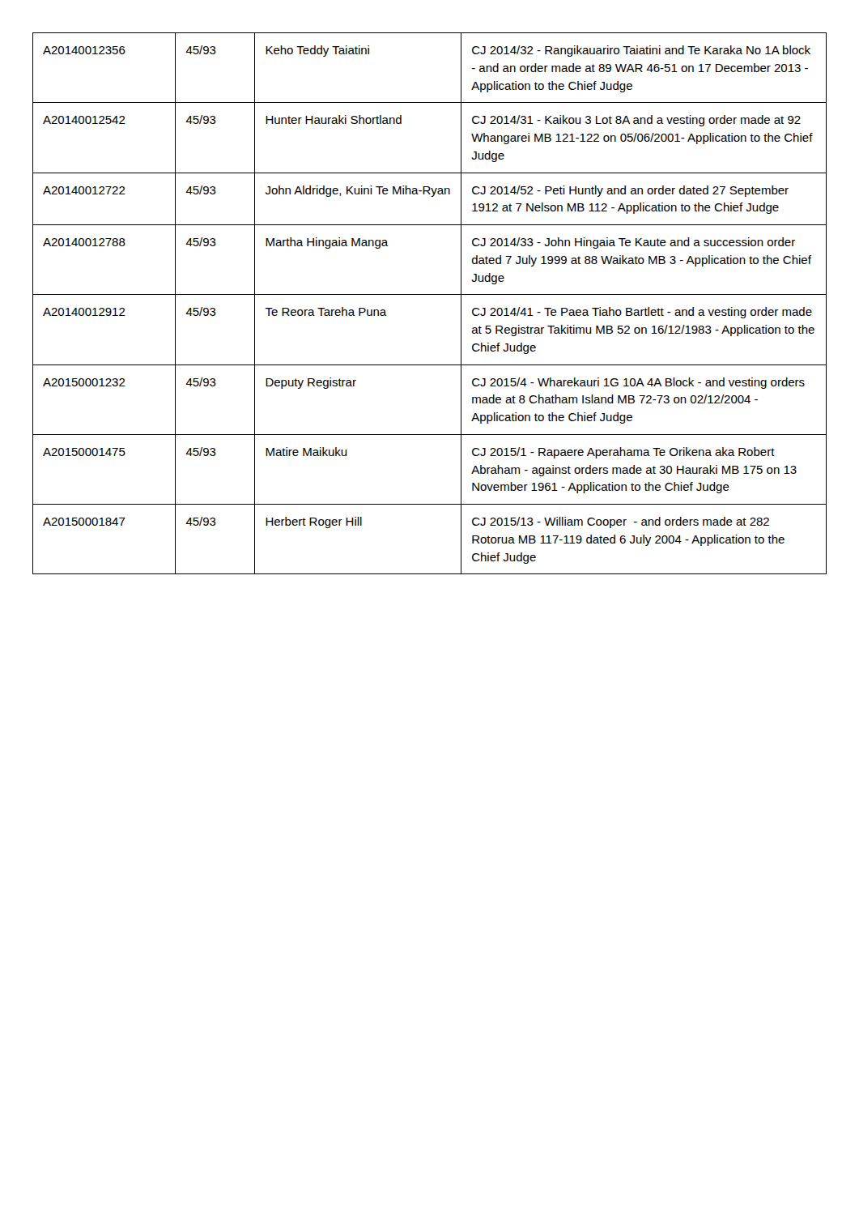| A20140012356 | 45/93 | Keho Teddy Taiatini | CJ 2014/32 - Rangikauariro Taiatini and Te Karaka No 1A block - and an order made at 89 WAR 46-51 on 17 December 2013 - Application to the Chief Judge |
| A20140012542 | 45/93 | Hunter Hauraki Shortland | CJ 2014/31 - Kaikou 3 Lot 8A and a vesting order made at 92 Whangarei MB 121-122 on 05/06/2001- Application to the Chief Judge |
| A20140012722 | 45/93 | John Aldridge, Kuini Te Miha-Ryan | CJ 2014/52 - Peti Huntly and an order dated 27 September 1912 at 7 Nelson MB 112 - Application to the Chief Judge |
| A20140012788 | 45/93 | Martha Hingaia Manga | CJ 2014/33 - John Hingaia Te Kaute and a succession order dated 7 July 1999 at 88 Waikato MB 3 - Application to the Chief Judge |
| A20140012912 | 45/93 | Te Reora Tareha Puna | CJ 2014/41 - Te Paea Tiaho Bartlett - and a vesting order made at 5 Registrar Takitimu MB 52 on 16/12/1983 - Application to the Chief Judge |
| A20150001232 | 45/93 | Deputy Registrar | CJ 2015/4 - Wharekauri 1G 10A 4A Block - and vesting orders made at 8 Chatham Island MB 72-73 on 02/12/2004 - Application to the Chief Judge |
| A20150001475 | 45/93 | Matire Maikuku | CJ 2015/1 - Rapaere Aperahama Te Orikena aka Robert Abraham - against orders made at 30 Hauraki MB 175 on 13 November 1961 - Application to the Chief Judge |
| A20150001847 | 45/93 | Herbert Roger Hill | CJ 2015/13 - William Cooper - and orders made at 282 Rotorua MB 117-119 dated 6 July 2004 - Application to the Chief Judge |